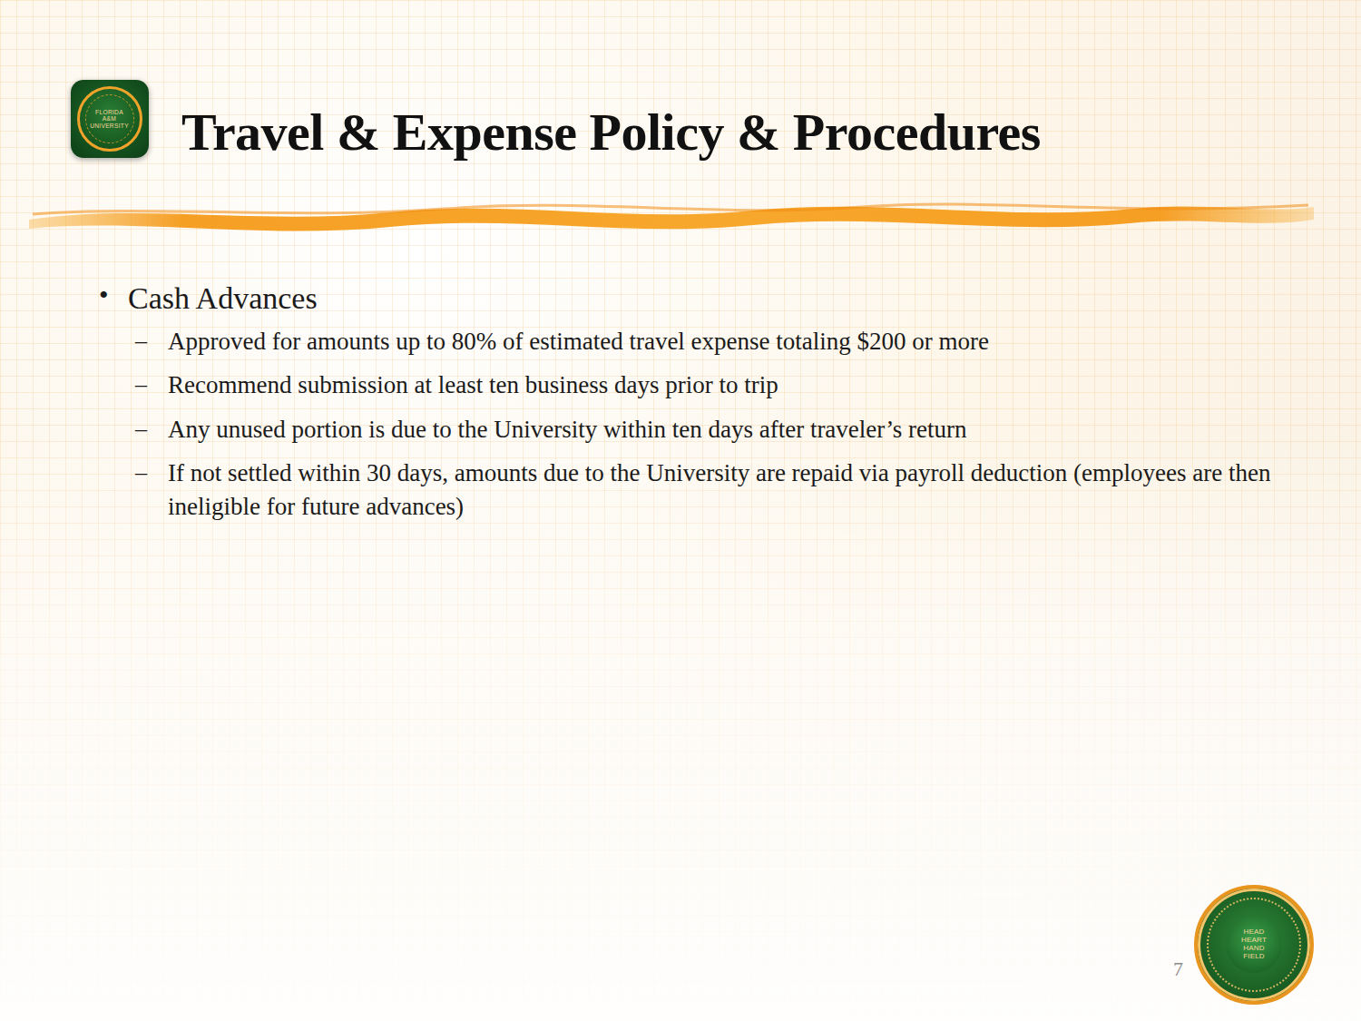FLORIDA
A&M
UNIVERSITY
Travel & Expense Policy & Procedures
Cash Advances
Approved for amounts up to 80% of estimated travel expense totaling $200 or more
Recommend submission at least ten business days prior to trip
Any unused portion is due to the University within ten days after traveler’s return
If not settled within 30 days, amounts due to the University are repaid via payroll deduction (employees are then ineligible for future advances)
7
HEAD
HEART
HAND
FIELD